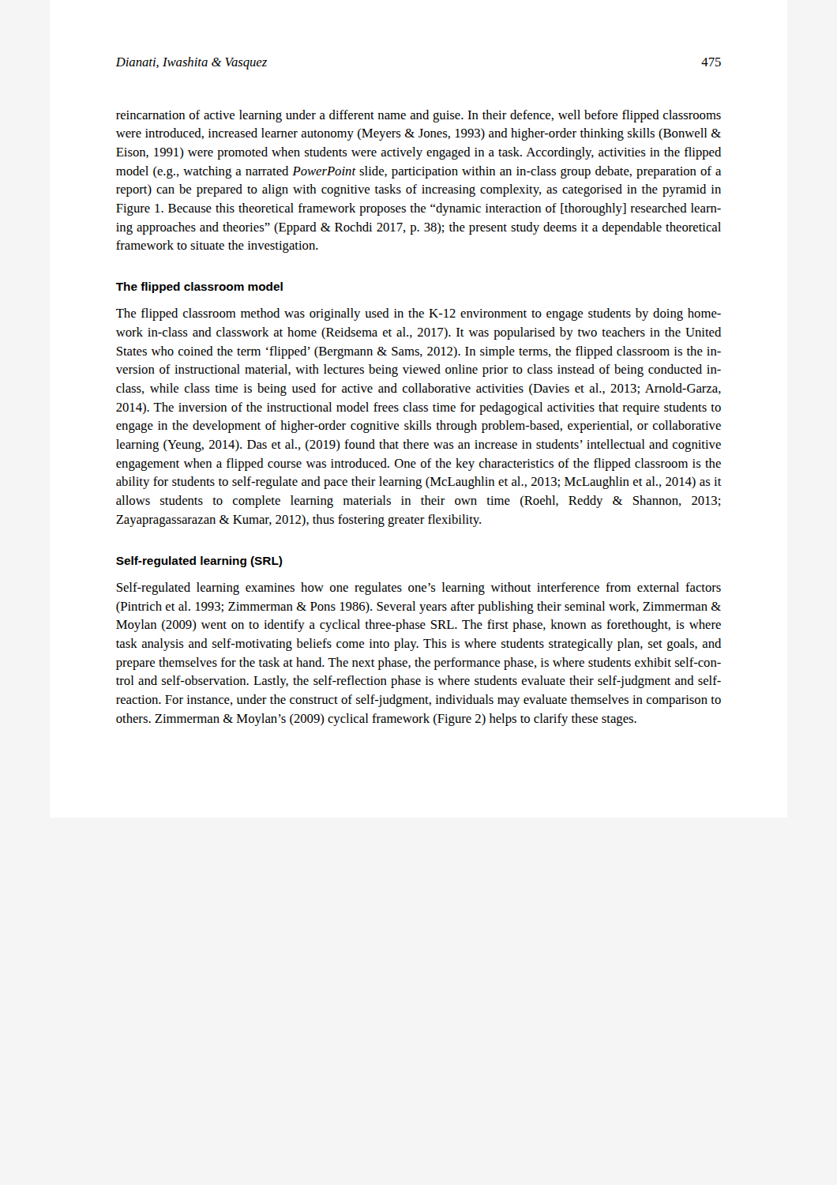Dianati, Iwashita & Vasquez 475
reincarnation of active learning under a different name and guise. In their defence, well before flipped classrooms were introduced, increased learner autonomy (Meyers & Jones, 1993) and higher-order thinking skills (Bonwell & Eison, 1991) were promoted when students were actively engaged in a task. Accordingly, activities in the flipped model (e.g., watching a narrated PowerPoint slide, participation within an in-class group debate, preparation of a report) can be prepared to align with cognitive tasks of increasing complexity, as categorised in the pyramid in Figure 1. Because this theoretical framework proposes the “dynamic interaction of [thoroughly] researched learning approaches and theories” (Eppard & Rochdi 2017, p. 38); the present study deems it a dependable theoretical framework to situate the investigation.
The flipped classroom model
The flipped classroom method was originally used in the K-12 environment to engage students by doing homework in-class and classwork at home (Reidsema et al., 2017). It was popularised by two teachers in the United States who coined the term ‘flipped’ (Bergmann & Sams, 2012). In simple terms, the flipped classroom is the inversion of instructional material, with lectures being viewed online prior to class instead of being conducted in-class, while class time is being used for active and collaborative activities (Davies et al., 2013; Arnold-Garza, 2014). The inversion of the instructional model frees class time for pedagogical activities that require students to engage in the development of higher-order cognitive skills through problem-based, experiential, or collaborative learning (Yeung, 2014). Das et al., (2019) found that there was an increase in students’ intellectual and cognitive engagement when a flipped course was introduced. One of the key characteristics of the flipped classroom is the ability for students to self-regulate and pace their learning (McLaughlin et al., 2013; McLaughlin et al., 2014) as it allows students to complete learning materials in their own time (Roehl, Reddy & Shannon, 2013; Zayapragassarazan & Kumar, 2012), thus fostering greater flexibility.
Self-regulated learning (SRL)
Self-regulated learning examines how one regulates one’s learning without interference from external factors (Pintrich et al. 1993; Zimmerman & Pons 1986). Several years after publishing their seminal work, Zimmerman & Moylan (2009) went on to identify a cyclical three-phase SRL. The first phase, known as forethought, is where task analysis and self-motivating beliefs come into play. This is where students strategically plan, set goals, and prepare themselves for the task at hand. The next phase, the performance phase, is where students exhibit self-control and self-observation. Lastly, the self-reflection phase is where students evaluate their self-judgment and self-reaction. For instance, under the construct of self-judgment, individuals may evaluate themselves in comparison to others. Zimmerman & Moylan’s (2009) cyclical framework (Figure 2) helps to clarify these stages.